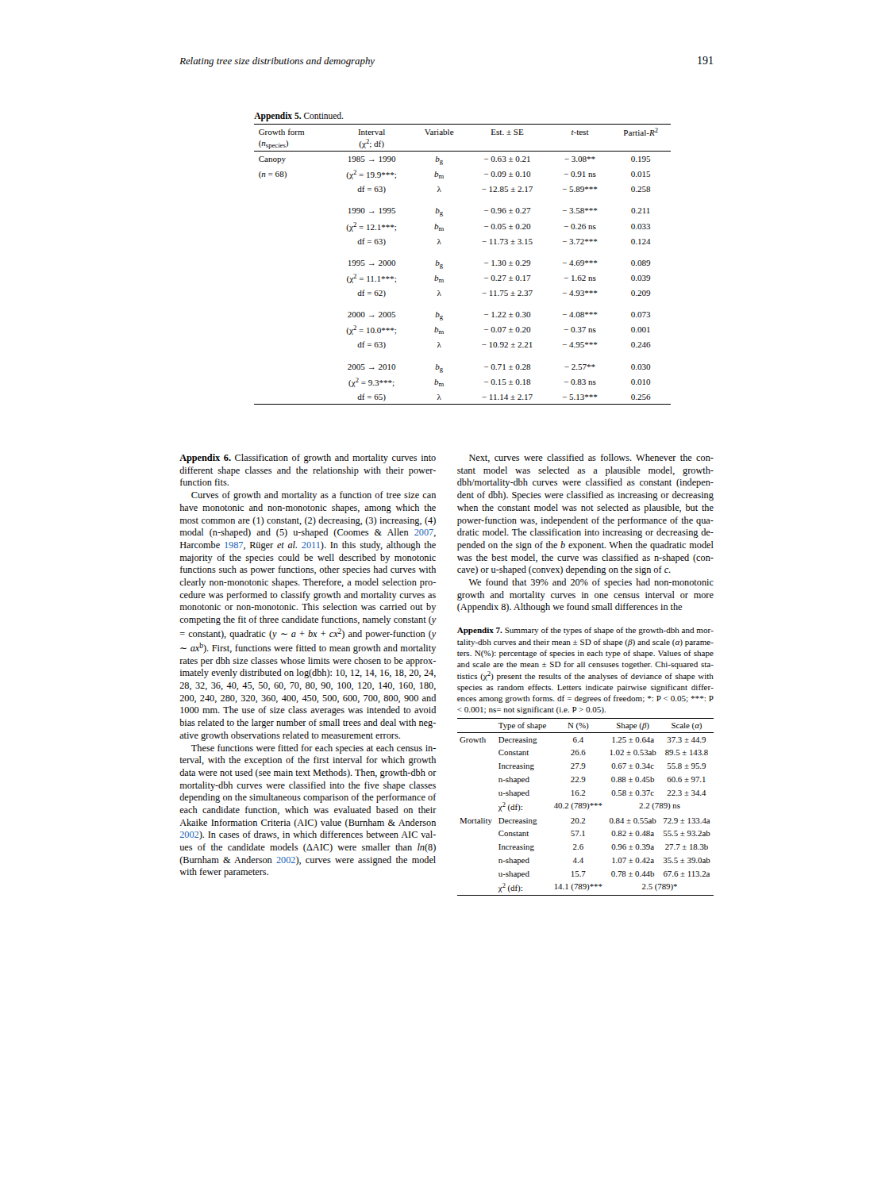Relating tree size distributions and demography 191
Appendix 5. Continued.
| Growth form ( n species ) | Interval (χ 2 ; df) | Variable | Est. ± SE | t -test | Partial- R 2 |
| --- | --- | --- | --- | --- | --- |
| Canopy | 1985 → 1990 | b g | − 0.63 ± 0.21 | − 3.08** | 0.195 |
| ( n = 68) | (χ 2 = 19.9***; | b m | − 0.09 ± 0.10 | − 0.91 ns | 0.015 |
| | df = 63) | λ | − 12.85 ± 2.17 | − 5.89*** | 0.258 |
| | 1990 → 1995 | b g | − 0.96 ± 0.27 | − 3.58*** | 0.211 |
| | (χ 2 = 12.1***; | b m | − 0.05 ± 0.20 | − 0.26 ns | 0.033 |
| | df = 63) | λ | − 11.73 ± 3.15 | − 3.72*** | 0.124 |
| | 1995 → 2000 | b g | − 1.30 ± 0.29 | − 4.69*** | 0.089 |
| | (χ 2 = 11.1***; | b m | − 0.27 ± 0.17 | − 1.62 ns | 0.039 |
| | df = 62) | λ | − 11.75 ± 2.37 | − 4.93*** | 0.209 |
| | 2000 → 2005 | b g | − 1.22 ± 0.30 | − 4.08*** | 0.073 |
| | (χ 2 = 10.0***; | b m | − 0.07 ± 0.20 | − 0.37 ns | 0.001 |
| | df = 63) | λ | − 10.92 ± 2.21 | − 4.95*** | 0.246 |
| | 2005 → 2010 | b g | − 0.71 ± 0.28 | − 2.57** | 0.030 |
| | (χ 2 = 9.3***; | b m | − 0.15 ± 0.18 | − 0.83 ns | 0.010 |
| | df = 65) | λ | − 11.14 ± 2.17 | − 5.13*** | 0.256 |
Appendix 6. Classification of growth and mortality curves into different shape classes and the relationship with their power-function fits.
Curves of growth and mortality as a function of tree size can have monotonic and non-monotonic shapes, among which the most common are (1) constant, (2) decreasing, (3) increasing, (4) modal (n-shaped) and (5) u-shaped (Coomes & Allen 2007, Harcombe 1987, Rüger et al. 2011). In this study, although the majority of the species could be well described by monotonic functions such as power functions, other species had curves with clearly non-monotonic shapes. Therefore, a model selection procedure was performed to classify growth and mortality curves as monotonic or non-monotonic. This selection was carried out by competing the fit of three candidate functions, namely constant (y = constant), quadratic (y ∼ a + bx + cx 2) and power-function (y ∼ ax b). First, functions were fitted to mean growth and mortality rates per dbh size classes whose limits were chosen to be approximately evenly distributed on log(dbh): 10, 12, 14, 16, 18, 20, 24, 28, 32, 36, 40, 45, 50, 60, 70, 80, 90, 100, 120, 140, 160, 180, 200, 240, 280, 320, 360, 400, 450, 500, 600, 700, 800, 900 and 1000 mm. The use of size class averages was intended to avoid bias related to the larger number of small trees and deal with negative growth observations related to measurement errors.
These functions were fitted for each species at each census interval, with the exception of the first interval for which growth data were not used (see main text Methods). Then, growth-dbh or mortality-dbh curves were classified into the five shape classes depending on the simultaneous comparison of the performance of each candidate function, which was evaluated based on their Akaike Information Criteria (AIC) value (Burnham & Anderson 2002). In cases of draws, in which differences between AIC values of the candidate models (ΔAIC) were smaller than ln(8) (Burnham & Anderson 2002), curves were assigned the model with fewer parameters.
Next, curves were classified as follows. Whenever the constant model was selected as a plausible model, growth-dbh/mortality-dbh curves were classified as constant (independent of dbh). Species were classified as increasing or decreasing when the constant model was not selected as plausible, but the power-function was, independent of the performance of the quadratic model. The classification into increasing or decreasing depended on the sign of the b exponent. When the quadratic model was the best model, the curve was classified as n-shaped (concave) or u-shaped (convex) depending on the sign of c.
We found that 39% and 20% of species had non-monotonic growth and mortality curves in one census interval or more (Appendix 8). Although we found small differences in the
Appendix 7. Summary of the types of shape of the growth-dbh and mortality-dbh curves and their mean ± SD of shape (β) and scale (α) parameters. N(%): percentage of species in each type of shape. Values of shape and scale are the mean ± SD for all censuses together. Chi-squared statistics (χ2) present the results of the analyses of deviance of shape with species as random effects. Letters indicate pairwise significant differences among growth forms. df = degrees of freedom; *: P < 0.05; ***: P < 0.001; ns= not significant (i.e. P > 0.05).
| | Type of shape | N (%) | Shape ( β ) | Scale ( α ) |
| --- | --- | --- | --- | --- |
| Growth | Decreasing | 6.4 | 1.25 ± 0.64a | 37.3 ± 44.9 |
| | Constant | 26.6 | 1.02 ± 0.53ab | 89.5 ± 143.8 |
| | Increasing | 27.9 | 0.67 ± 0.34c | 55.8 ± 95.9 |
| | n-shaped | 22.9 | 0.88 ± 0.45b | 60.6 ± 97.1 |
| | u-shaped | 16.2 | 0.58 ± 0.37c | 22.3 ± 34.4 |
| | χ 2 (df): | 40.2 (789)*** | 2.2 (789) ns |
| Mortality | Decreasing | 20.2 | 0.84 ± 0.55ab | 72.9 ± 133.4a |
| | Constant | 57.1 | 0.82 ± 0.48a | 55.5 ± 93.2ab |
| | Increasing | 2.6 | 0.96 ± 0.39a | 27.7 ± 18.3b |
| | n-shaped | 4.4 | 1.07 ± 0.42a | 35.5 ± 39.0ab |
| | u-shaped | 15.7 | 0.78 ± 0.44b | 67.6 ± 113.2a |
| | χ 2 (df): | 14.1 (789)*** | 2.5 (789)* |